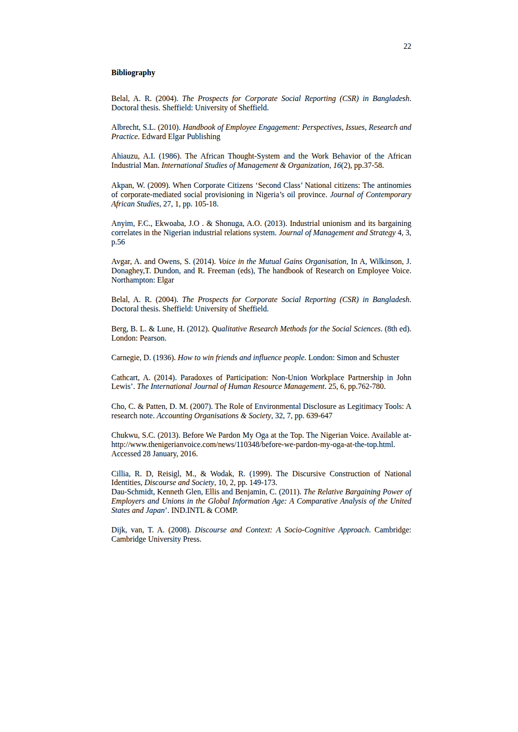22
Bibliography
Belal, A. R. (2004). The Prospects for Corporate Social Reporting (CSR) in Bangladesh. Doctoral thesis. Sheffield: University of Sheffield.
Albrecht, S.L. (2010). Handbook of Employee Engagement: Perspectives, Issues, Research and Practice. Edward Elgar Publishing
Ahiauzu, A.I. (1986). The African Thought-System and the Work Behavior of the African Industrial Man. International Studies of Management & Organization, 16(2), pp.37-58.
Akpan, W. (2009). When Corporate Citizens ‘Second Class’ National citizens: The antinomies of corporate-mediated social provisioning in Nigeria’s oil province. Journal of Contemporary African Studies, 27, 1, pp. 105-18.
Anyim, F.C., Ekwoaba, J.O . & Shonuga, A.O. (2013). Industrial unionism and its bargaining correlates in the Nigerian industrial relations system. Journal of Management and Strategy 4, 3, p.56
Avgar, A. and Owens, S. (2014). Voice in the Mutual Gains Organisation, In A, Wilkinson, J. Donaghey,T. Dundon, and R. Freeman (eds), The handbook of Research on Employee Voice. Northampton: Elgar
Belal, A. R. (2004). The Prospects for Corporate Social Reporting (CSR) in Bangladesh. Doctoral thesis. Sheffield: University of Sheffield.
Berg, B. L. & Lune, H. (2012). Qualitative Research Methods for the Social Sciences. (8th ed). London: Pearson.
Carnegie, D. (1936). How to win friends and influence people. London: Simon and Schuster
Cathcart, A. (2014). Paradoxes of Participation: Non-Union Workplace Partnership in John Lewis’. The International Journal of Human Resource Management. 25, 6, pp.762-780.
Cho, C. & Patten, D. M. (2007). The Role of Environmental Disclosure as Legitimacy Tools: A research note. Accounting Organisations & Society, 32, 7, pp. 639-647
Chukwu, S.C. (2013). Before We Pardon My Oga at the Top. The Nigerian Voice. Available at- http://www.thenigerianvoice.com/news/110348/before-we-pardon-my-oga-at-the-top.html. Accessed 28 January, 2016.
Cillia, R. D, Reisigl, M., & Wodak, R. (1999). The Discursive Construction of National Identities, Discourse and Society, 10, 2, pp. 149-173.
Dau-Schmidt, Kenneth Glen, Ellis and Benjamin, C. (2011). The Relative Bargaining Power of Employers and Unions in the Global Information Age: A Comparative Analysis of the United States and Japan’. IND.INTL & COMP.
Dijk, van, T. A. (2008). Discourse and Context: A Socio-Cognitive Approach. Cambridge: Cambridge University Press.